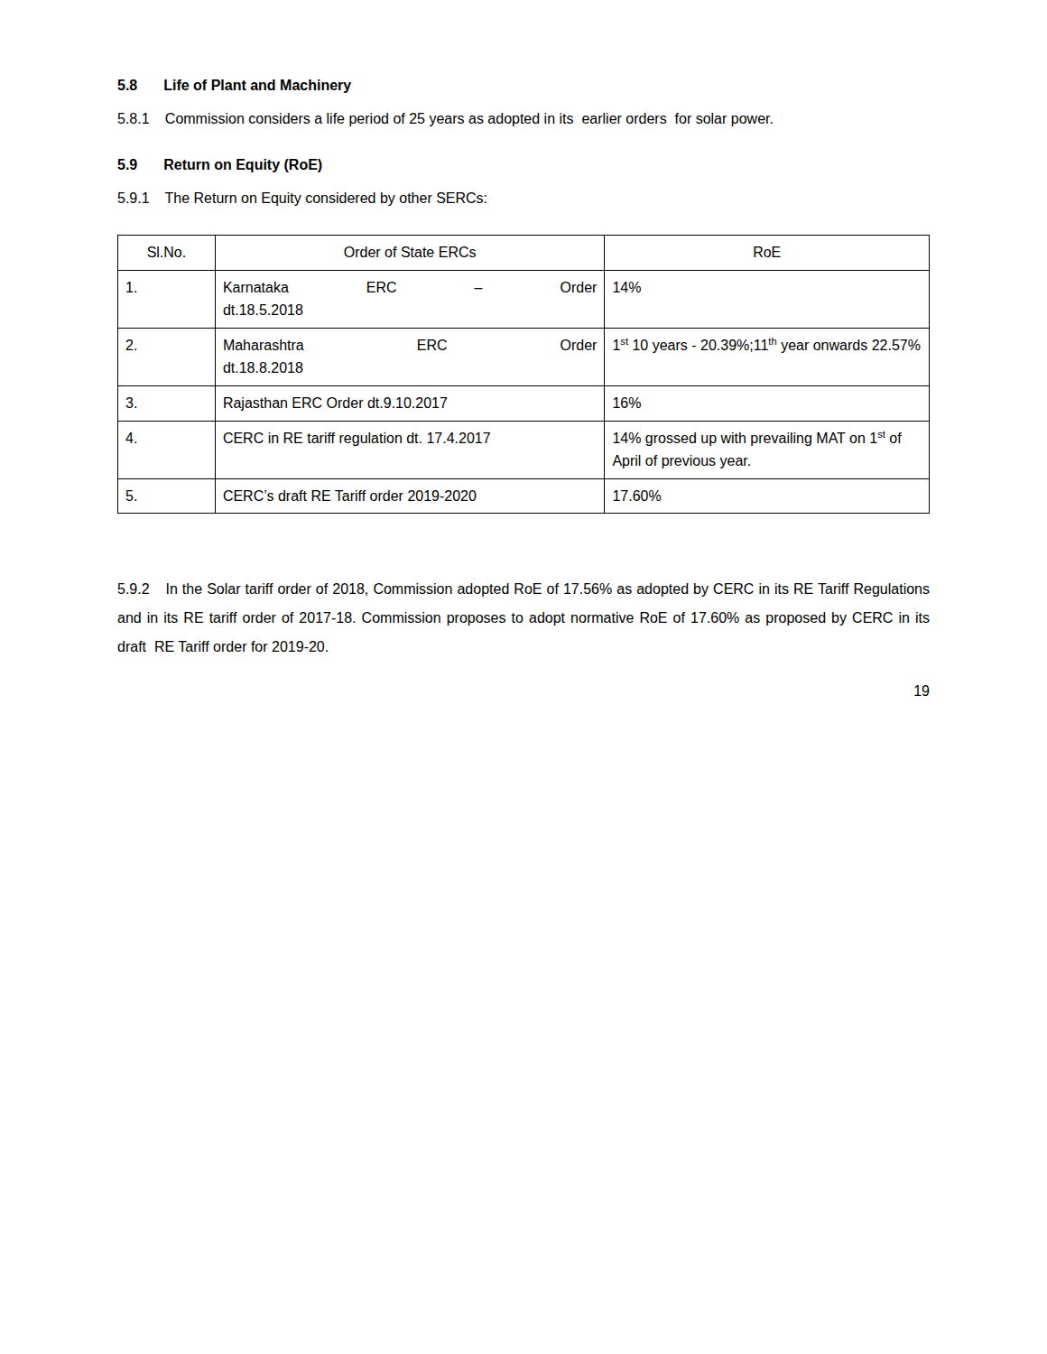5.8 Life of Plant and Machinery
5.8.1 Commission considers a life period of 25 years as adopted in its earlier orders for solar power.
5.9 Return on Equity (RoE)
5.9.1 The Return on Equity considered by other SERCs:
| Sl.No. | Order of State ERCs | RoE |
| --- | --- | --- |
| 1. | Karnataka ERC – Order dt.18.5.2018 | 14% |
| 2. | Maharashtra ERC Order dt.18.8.2018 | 1 st 10 years - 20.39%;11 th year onwards 22.57% |
| 3. | Rajasthan ERC Order dt.9.10.2017 | 16% |
| 4. | CERC in RE tariff regulation dt. 17.4.2017 | 14% grossed up with prevailing MAT on 1 st of April of previous year. |
| 5. | CERC’s draft RE Tariff order 2019-2020 | 17.60% |
5.9.2 In the Solar tariff order of 2018, Commission adopted RoE of 17.56% as adopted by CERC in its RE Tariff Regulations and in its RE tariff order of 2017-18. Commission proposes to adopt normative RoE of 17.60% as proposed by CERC in its draft RE Tariff order for 2019-20.
19